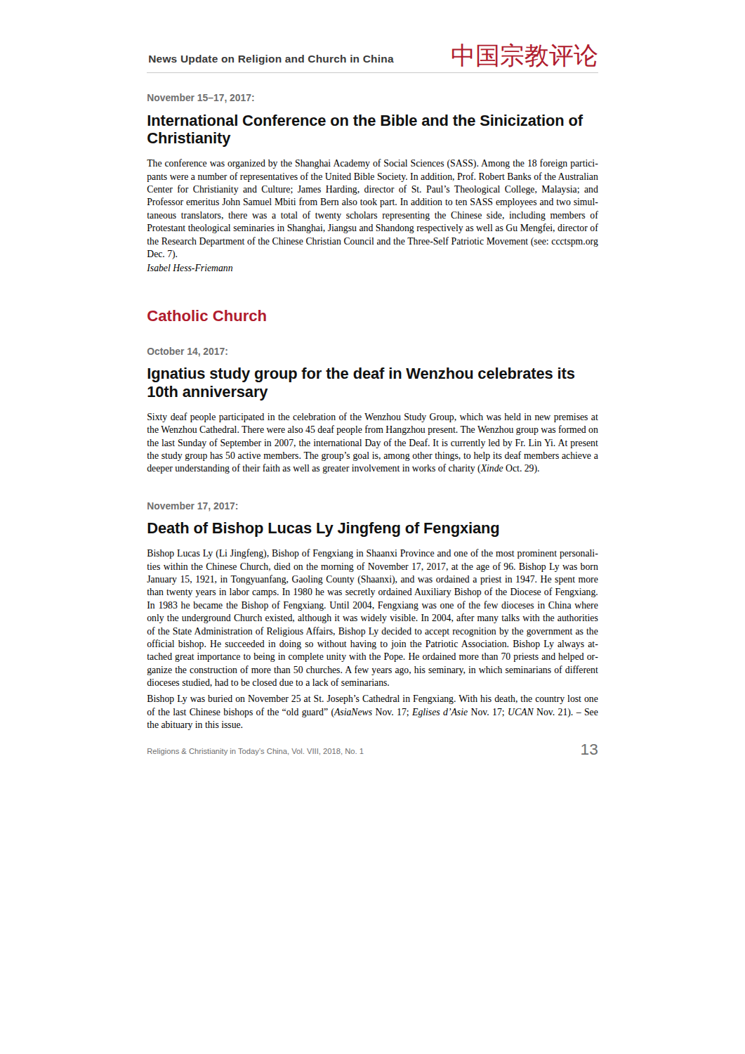News Update on Religion and Church in China
中国宗教评论
November 15–17, 2017:
International Conference on the Bible and the Sinicization of Christianity
The conference was organized by the Shanghai Academy of Social Sciences (SASS). Among the 18 foreign participants were a number of representatives of the United Bible Society. In addition, Prof. Robert Banks of the Australian Center for Christianity and Culture; James Harding, director of St. Paul’s Theological College, Malaysia; and Professor emeritus John Samuel Mbiti from Bern also took part. In addition to ten SASS employees and two simultaneous translators, there was a total of twenty scholars representing the Chinese side, including members of Protestant theological seminaries in Shanghai, Jiangsu and Shandong respectively as well as Gu Mengfei, director of the Research Department of the Chinese Christian Council and the Three-Self Patriotic Movement (see: ccctspm.org Dec. 7).
Isabel Hess-Friemann
Catholic Church
October 14, 2017:
Ignatius study group for the deaf in Wenzhou celebrates its 10th anniversary
Sixty deaf people participated in the celebration of the Wenzhou Study Group, which was held in new premises at the Wenzhou Cathedral. There were also 45 deaf people from Hangzhou present. The Wenzhou group was formed on the last Sunday of September in 2007, the international Day of the Deaf. It is currently led by Fr. Lin Yi. At present the study group has 50 active members. The group’s goal is, among other things, to help its deaf members achieve a deeper understanding of their faith as well as greater involvement in works of charity (Xinde Oct. 29).
November 17, 2017:
Death of Bishop Lucas Ly Jingfeng of Fengxiang
Bishop Lucas Ly (Li Jingfeng), Bishop of Fengxiang in Shaanxi Province and one of the most prominent personalities within the Chinese Church, died on the morning of November 17, 2017, at the age of 96. Bishop Ly was born January 15, 1921, in Tongyuanfang, Gaoling County (Shaanxi), and was ordained a priest in 1947. He spent more than twenty years in labor camps. In 1980 he was secretly ordained Auxiliary Bishop of the Diocese of Fengxiang. In 1983 he became the Bishop of Fengxiang. Until 2004, Fengxiang was one of the few dioceses in China where only the underground Church existed, although it was widely visible. In 2004, after many talks with the authorities of the State Administration of Religious Affairs, Bishop Ly decided to accept recognition by the government as the official bishop. He succeeded in doing so without having to join the Patriotic Association. Bishop Ly always attached great importance to being in complete unity with the Pope. He ordained more than 70 priests and helped organize the construction of more than 50 churches. A few years ago, his seminary, in which seminarians of different dioceses studied, had to be closed due to a lack of seminarians.
Bishop Ly was buried on November 25 at St. Joseph’s Cathedral in Fengxiang. With his death, the country lost one of the last Chinese bishops of the “old guard” (AsiaNews Nov. 17; Eglises d’Asie Nov. 17; UCAN Nov. 21). – See the abituary in this issue.
Religions & Christianity in Today’s China, Vol. VIII, 2018, No. 1
13